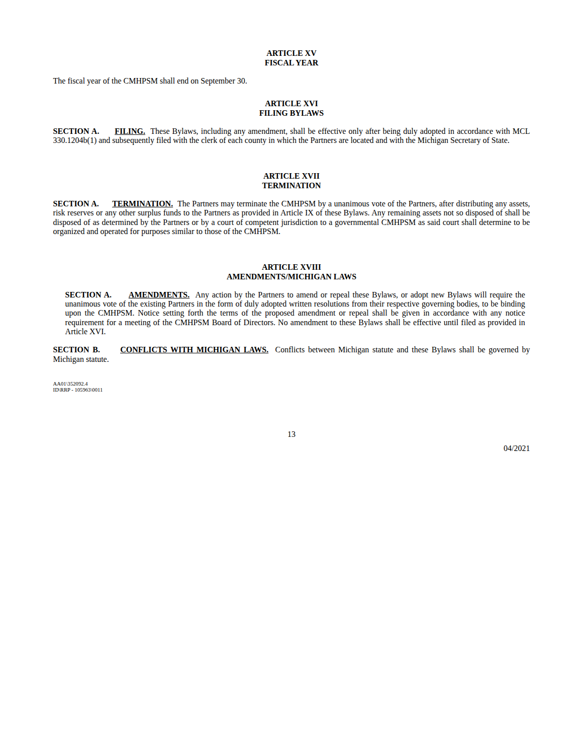ARTICLE XV FISCAL YEAR
The fiscal year of the CMHPSM shall end on September 30.
ARTICLE XVI FILING BYLAWS
SECTION A. FILING. These Bylaws, including any amendment, shall be effective only after being duly adopted in accordance with MCL 330.1204b(1) and subsequently filed with the clerk of each county in which the Partners are located and with the Michigan Secretary of State.
ARTICLE XVII TERMINATION
SECTION A. TERMINATION. The Partners may terminate the CMHPSM by a unanimous vote of the Partners, after distributing any assets, risk reserves or any other surplus funds to the Partners as provided in Article IX of these Bylaws. Any remaining assets not so disposed of shall be disposed of as determined by the Partners or by a court of competent jurisdiction to a governmental CMHPSM as said court shall determine to be organized and operated for purposes similar to those of the CMHPSM.
ARTICLE XVIII AMENDMENTS/MICHIGAN LAWS
SECTION A. AMENDMENTS. Any action by the Partners to amend or repeal these Bylaws, or adopt new Bylaws will require the unanimous vote of the existing Partners in the form of duly adopted written resolutions from their respective governing bodies, to be binding upon the CMHPSM. Notice setting forth the terms of the proposed amendment or repeal shall be given in accordance with any notice requirement for a meeting of the CMHPSM Board of Directors. No amendment to these Bylaws shall be effective until filed as provided in Article XVI.
SECTION B. CONFLICTS WITH MICHIGAN LAWS. Conflicts between Michigan statute and these Bylaws shall be governed by Michigan statute.
AA01\352092.4
ID\RRP - 105963\0011
13
04/2021